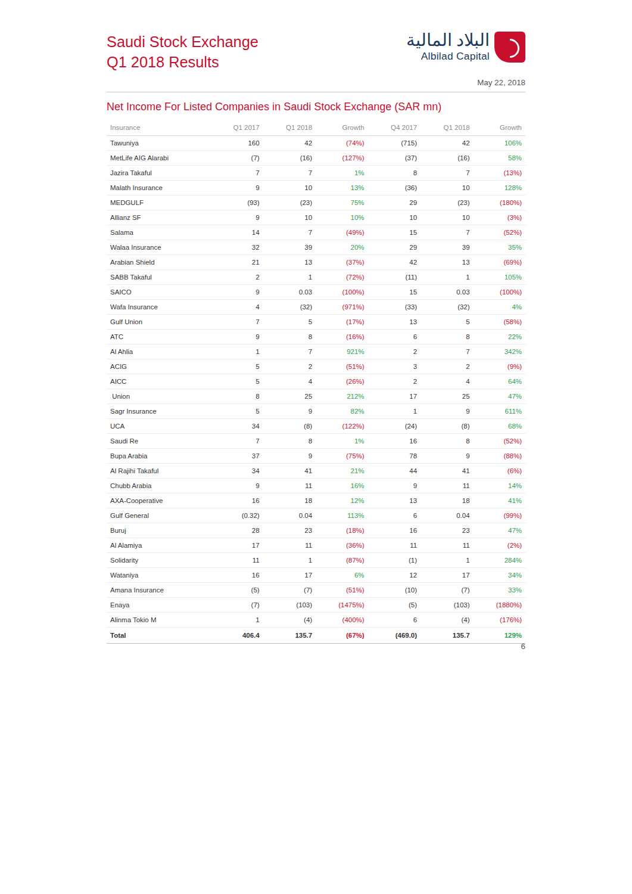Saudi Stock Exchange
Q1 2018 Results
البلاد المالية
Albilad Capital
May 22, 2018
Net Income For Listed Companies in Saudi Stock Exchange (SAR mn)
| Insurance | Q1 2017 | Q1 2018 | Growth | Q4 2017 | Q1 2018 | Growth |
| --- | --- | --- | --- | --- | --- | --- |
| Tawuniya | 160 | 42 | (74%) | (715) | 42 | 106% |
| MetLife AIG Alarabi | (7) | (16) | (127%) | (37) | (16) | 58% |
| Jazira Takaful | 7 | 7 | 1% | 8 | 7 | (13%) |
| Malath Insurance | 9 | 10 | 13% | (36) | 10 | 128% |
| MEDGULF | (93) | (23) | 75% | 29 | (23) | (180%) |
| Allianz SF | 9 | 10 | 10% | 10 | 10 | (3%) |
| Salama | 14 | 7 | (49%) | 15 | 7 | (52%) |
| Walaa Insurance | 32 | 39 | 20% | 29 | 39 | 35% |
| Arabian Shield | 21 | 13 | (37%) | 42 | 13 | (69%) |
| SABB Takaful | 2 | 1 | (72%) | (11) | 1 | 105% |
| SAICO | 9 | 0.03 | (100%) | 15 | 0.03 | (100%) |
| Wafa Insurance | 4 | (32) | (971%) | (33) | (32) | 4% |
| Gulf Union | 7 | 5 | (17%) | 13 | 5 | (58%) |
| ATC | 9 | 8 | (16%) | 6 | 8 | 22% |
| Al Ahlia | 1 | 7 | 921% | 2 | 7 | 342% |
| ACIG | 5 | 2 | (51%) | 3 | 2 | (9%) |
| AICC | 5 | 4 | (26%) | 2 | 4 | 64% |
| Union | 8 | 25 | 212% | 17 | 25 | 47% |
| Sagr Insurance | 5 | 9 | 82% | 1 | 9 | 611% |
| UCA | 34 | (8) | (122%) | (24) | (8) | 68% |
| Saudi Re | 7 | 8 | 1% | 16 | 8 | (52%) |
| Bupa Arabia | 37 | 9 | (75%) | 78 | 9 | (88%) |
| Al Rajihi Takaful | 34 | 41 | 21% | 44 | 41 | (6%) |
| Chubb Arabia | 9 | 11 | 16% | 9 | 11 | 14% |
| AXA-Cooperative | 16 | 18 | 12% | 13 | 18 | 41% |
| Gulf General | (0.32) | 0.04 | 113% | 6 | 0.04 | (99%) |
| Buruj | 28 | 23 | (18%) | 16 | 23 | 47% |
| Al Alamiya | 17 | 11 | (36%) | 11 | 11 | (2%) |
| Solidarity | 11 | 1 | (87%) | (1) | 1 | 284% |
| Wataniya | 16 | 17 | 6% | 12 | 17 | 34% |
| Amana Insurance | (5) | (7) | (51%) | (10) | (7) | 33% |
| Enaya | (7) | (103) | (1475%) | (5) | (103) | (1880%) |
| Alinma Tokio M | 1 | (4) | (400%) | 6 | (4) | (176%) |
| Total | 406.4 | 135.7 | (67%) | (469.0) | 135.7 | 129% |
6